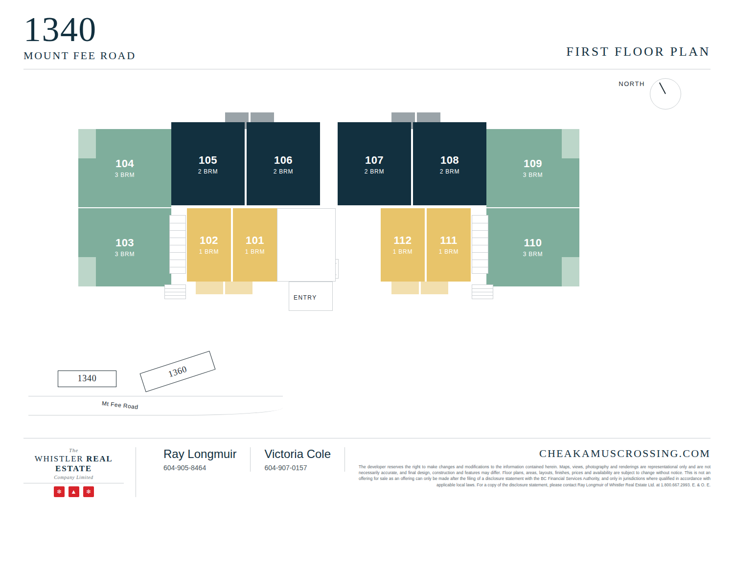1340
MOUNT FEE ROAD
FIRST FLOOR PLAN
NORTH
104
3 BRM
103
3 BRM
105
2 BRM
106
2 BRM
107
2 BRM
108
2 BRM
109
3 BRM
110
3 BRM
102
1 BRM
101
1 BRM
112
1 BRM
111
1 BRM
ENTRY
1340
1360
Mt Fee Road
The
WHISTLER REAL ESTATE
Company Limited
❄▲❄
Ray Longmuir
604-905-8464
Victoria Cole
604-907-0157
CHEAKAMUSCROSSING.COM
The developer reserves the right to make changes and modifications to the information contained herein. Maps, views, photography and renderings are representational only and are not necessarily accurate, and final design, construction and features may differ. Floor plans, areas, layouts, finishes, prices and availability are subject to change without notice. This is not an offering for sale as an offering can only be made after the filing of a disclosure statement with the BC Financial Services Authority, and only in jurisdictions where qualified in accordance with applicable local laws. For a copy of the disclosure statement, please contact Ray Longmuir of Whistler Real Estate Ltd. at 1.800.667.2993. E. & O. E.